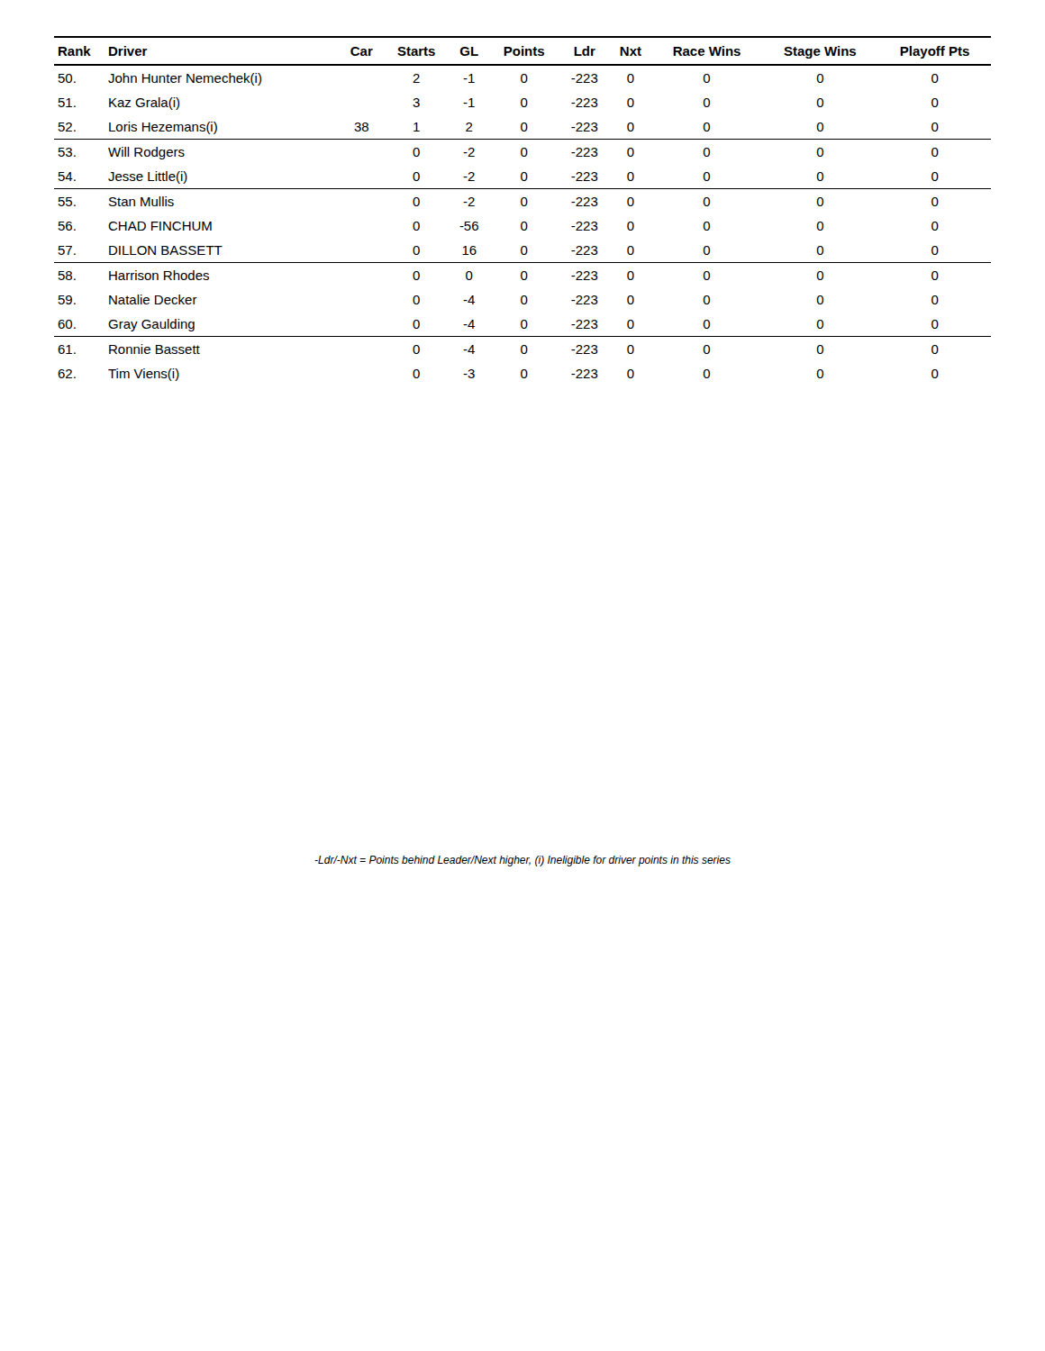| Rank | Driver | Car | Starts | GL | Points | Ldr | Nxt | Race Wins | Stage Wins | Playoff Pts |
| --- | --- | --- | --- | --- | --- | --- | --- | --- | --- | --- |
| 50. | John Hunter Nemechek(i) | | 2 | -1 | 0 | -223 | 0 | 0 | 0 | 0 |
| 51. | Kaz Grala(i) | | 3 | -1 | 0 | -223 | 0 | 0 | 0 | 0 |
| 52. | Loris Hezemans(i) | 38 | 1 | 2 | 0 | -223 | 0 | 0 | 0 | 0 |
| 53. | Will Rodgers | | 0 | -2 | 0 | -223 | 0 | 0 | 0 | 0 |
| 54. | Jesse Little(i) | | 0 | -2 | 0 | -223 | 0 | 0 | 0 | 0 |
| 55. | Stan Mullis | | 0 | -2 | 0 | -223 | 0 | 0 | 0 | 0 |
| 56. | CHAD FINCHUM | | 0 | -56 | 0 | -223 | 0 | 0 | 0 | 0 |
| 57. | DILLON BASSETT | | 0 | 16 | 0 | -223 | 0 | 0 | 0 | 0 |
| 58. | Harrison Rhodes | | 0 | 0 | 0 | -223 | 0 | 0 | 0 | 0 |
| 59. | Natalie Decker | | 0 | -4 | 0 | -223 | 0 | 0 | 0 | 0 |
| 60. | Gray Gaulding | | 0 | -4 | 0 | -223 | 0 | 0 | 0 | 0 |
| 61. | Ronnie Bassett | | 0 | -4 | 0 | -223 | 0 | 0 | 0 | 0 |
| 62. | Tim Viens(i) | | 0 | -3 | 0 | -223 | 0 | 0 | 0 | 0 |
-Ldr/-Nxt = Points behind Leader/Next higher, (i) Ineligible for driver points in this series